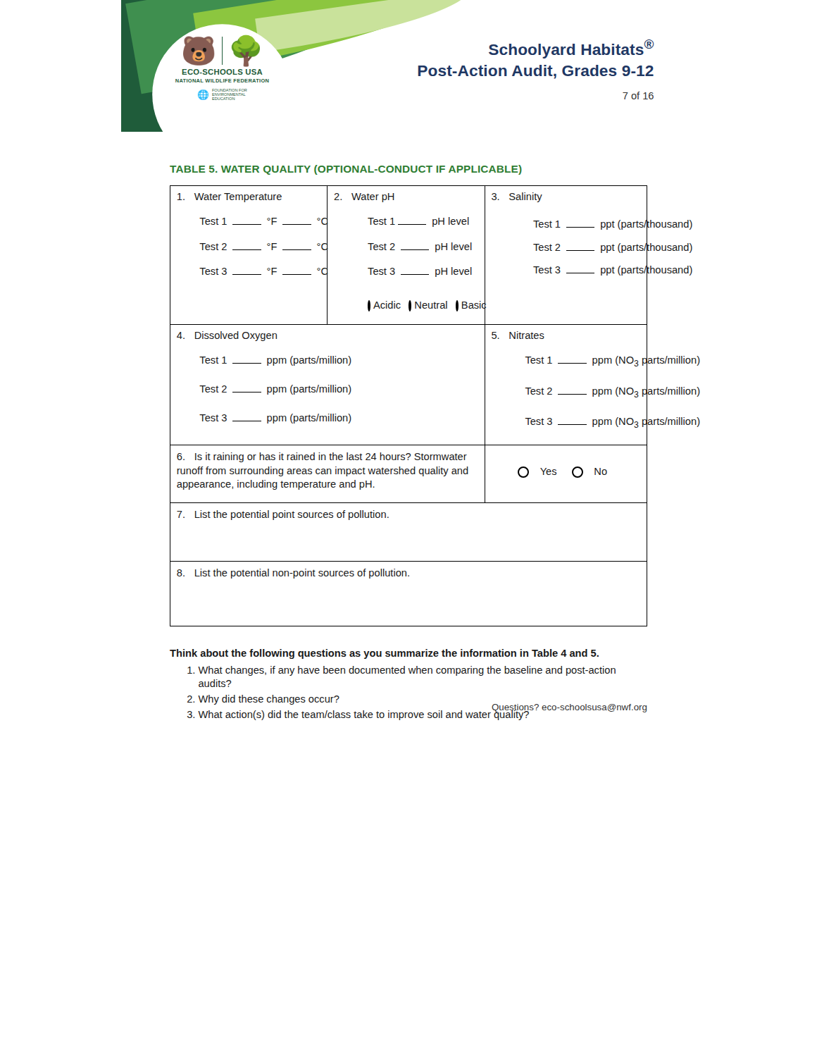🐻 🌳
ECO-SCHOOLS USA
NATIONAL WILDLIFE FEDERATION
🌐 FOUNDATION FOR
ENVIRONMENTAL
EDUCATION
Schoolyard Habitats®
Post-Action Audit, Grades 9-12
7 of 16
TABLE 5. WATER QUALITY (OPTIONAL-CONDUCT IF APPLICABLE)
| 1. Water Temperature Test 1 °F °C Test 2 °F °C Test 3 °F °C | 2. Water pH Test 1 pH level Test 2 pH level Test 3 pH level Acidic Neutral Basic | 3. Salinity Test 1 ppt (parts/thousand) Test 2 ppt (parts/thousand) Test 3 ppt (parts/thousand) |
| 4. Dissolved Oxygen Test 1 ppm (parts/million) Test 2 ppm (parts/million) Test 3 ppm (parts/million) | 5. Nitrates Test 1 ppm (NO 3 parts/million) Test 2 ppm (NO 3 parts/million) Test 3 ppm (NO 3 parts/million) |
| 6. Is it raining or has it rained in the last 24 hours? Stormwater runoff from surrounding areas can impact watershed quality and appearance, including temperature and pH. | Yes No |
| 7. List the potential point sources of pollution. |
| 8. List the potential non-point sources of pollution. |
Think about the following questions as you summarize the information in Table 4 and 5.
What changes, if any have been documented when comparing the baseline and post-action audits?
Why did these changes occur?
What action(s) did the team/class take to improve soil and water quality?
Questions? eco-schoolsusa@nwf.org